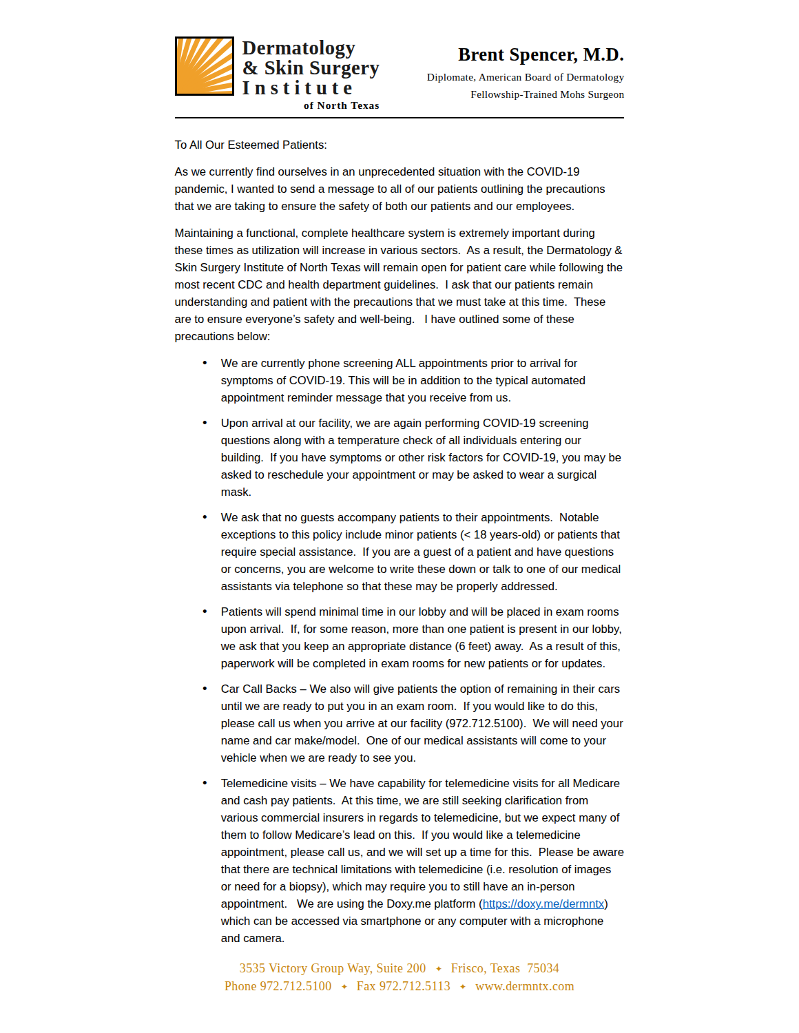Dermatology & Skin Surgery Institute of North Texas
Brent Spencer, M.D.
Diplomate, American Board of Dermatology
Fellowship-Trained Mohs Surgeon
To All Our Esteemed Patients:
As we currently find ourselves in an unprecedented situation with the COVID-19 pandemic, I wanted to send a message to all of our patients outlining the precautions that we are taking to ensure the safety of both our patients and our employees.
Maintaining a functional, complete healthcare system is extremely important during these times as utilization will increase in various sectors. As a result, the Dermatology & Skin Surgery Institute of North Texas will remain open for patient care while following the most recent CDC and health department guidelines. I ask that our patients remain understanding and patient with the precautions that we must take at this time. These are to ensure everyone’s safety and well-being. I have outlined some of these precautions below:
We are currently phone screening ALL appointments prior to arrival for symptoms of COVID-19. This will be in addition to the typical automated appointment reminder message that you receive from us.
Upon arrival at our facility, we are again performing COVID-19 screening questions along with a temperature check of all individuals entering our building. If you have symptoms or other risk factors for COVID-19, you may be asked to reschedule your appointment or may be asked to wear a surgical mask.
We ask that no guests accompany patients to their appointments. Notable exceptions to this policy include minor patients (< 18 years-old) or patients that require special assistance. If you are a guest of a patient and have questions or concerns, you are welcome to write these down or talk to one of our medical assistants via telephone so that these may be properly addressed.
Patients will spend minimal time in our lobby and will be placed in exam rooms upon arrival. If, for some reason, more than one patient is present in our lobby, we ask that you keep an appropriate distance (6 feet) away. As a result of this, paperwork will be completed in exam rooms for new patients or for updates.
Car Call Backs – We also will give patients the option of remaining in their cars until we are ready to put you in an exam room. If you would like to do this, please call us when you arrive at our facility (972.712.5100). We will need your name and car make/model. One of our medical assistants will come to your vehicle when we are ready to see you.
Telemedicine visits – We have capability for telemedicine visits for all Medicare and cash pay patients. At this time, we are still seeking clarification from various commercial insurers in regards to telemedicine, but we expect many of them to follow Medicare’s lead on this. If you would like a telemedicine appointment, please call us, and we will set up a time for this. Please be aware that there are technical limitations with telemedicine (i.e. resolution of images or need for a biopsy), which may require you to still have an in-person appointment. We are using the Doxy.me platform (https://doxy.me/dermntx) which can be accessed via smartphone or any computer with a microphone and camera.
3535 Victory Group Way, Suite 200 ✦ Frisco, Texas 75034
Phone 972.712.5100 ✦ Fax 972.712.5113 ✦ www.dermntx.com